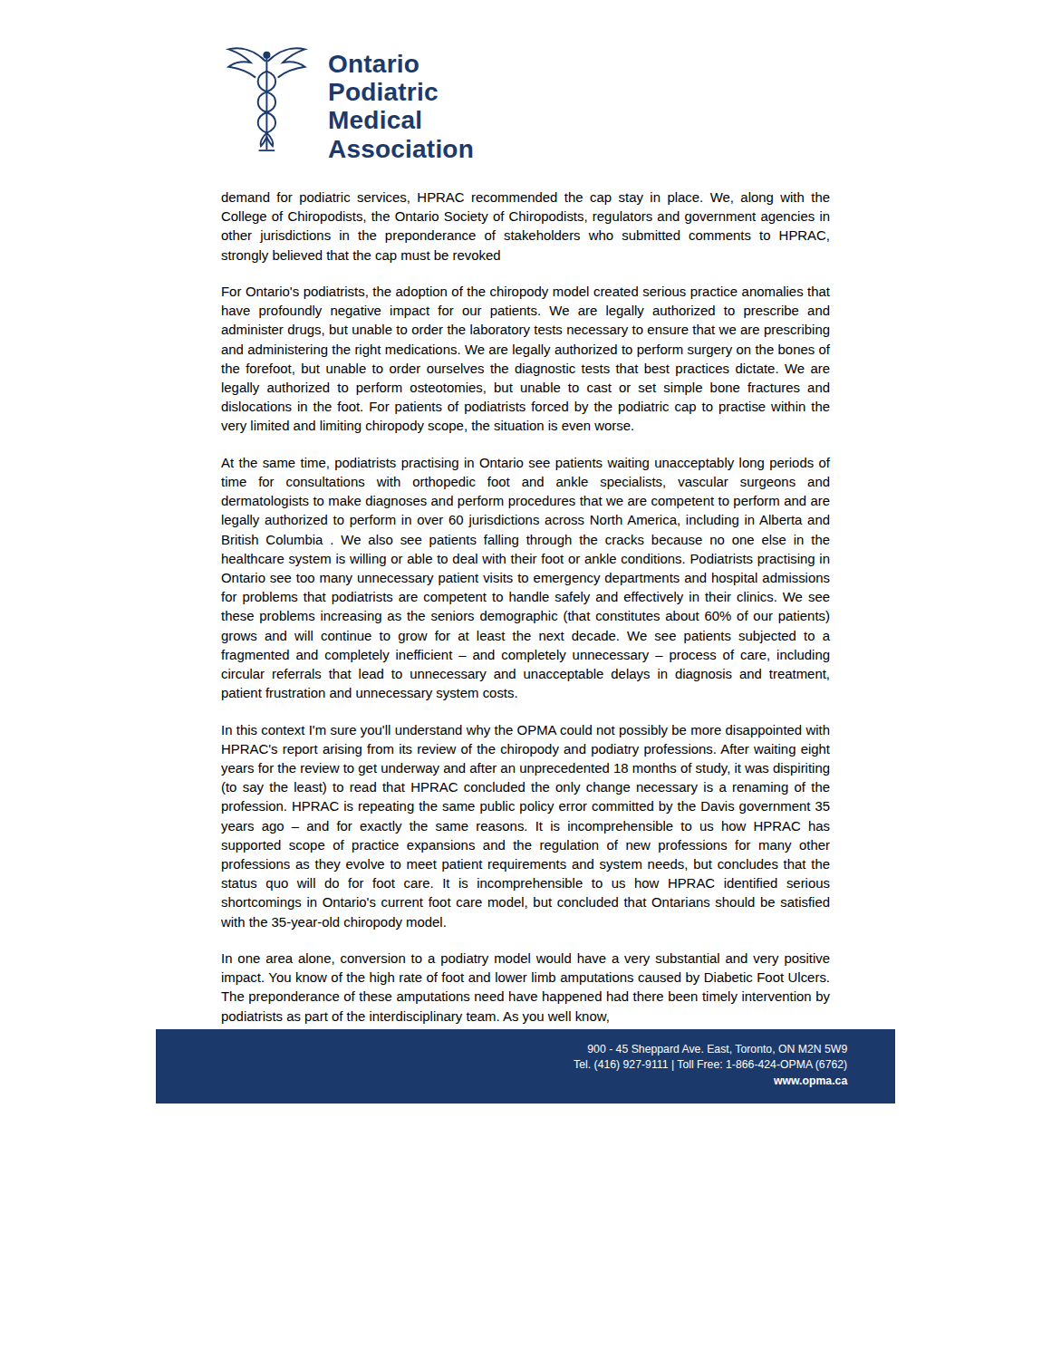Ontario Podiatric Medical Association
demand for podiatric services, HPRAC recommended the cap stay in place. We, along with the College of Chiropodists, the Ontario Society of Chiropodists, regulators and government agencies in other jurisdictions in the preponderance of stakeholders who submitted comments to HPRAC, strongly believed that the cap must be revoked
For Ontario's podiatrists, the adoption of the chiropody model created serious practice anomalies that have profoundly negative impact for our patients. We are legally authorized to prescribe and administer drugs, but unable to order the laboratory tests necessary to ensure that we are prescribing and administering the right medications. We are legally authorized to perform surgery on the bones of the forefoot, but unable to order ourselves the diagnostic tests that best practices dictate. We are legally authorized to perform osteotomies, but unable to cast or set simple bone fractures and dislocations in the foot. For patients of podiatrists forced by the podiatric cap to practise within the very limited and limiting chiropody scope, the situation is even worse.
At the same time, podiatrists practising in Ontario see patients waiting unacceptably long periods of time for consultations with orthopedic foot and ankle specialists, vascular surgeons and dermatologists to make diagnoses and perform procedures that we are competent to perform and are legally authorized to perform in over 60 jurisdictions across North America, including in Alberta and British Columbia . We also see patients falling through the cracks because no one else in the healthcare system is willing or able to deal with their foot or ankle conditions. Podiatrists practising in Ontario see too many unnecessary patient visits to emergency departments and hospital admissions for problems that podiatrists are competent to handle safely and effectively in their clinics. We see these problems increasing as the seniors demographic (that constitutes about 60% of our patients) grows and will continue to grow for at least the next decade. We see patients subjected to a fragmented and completely inefficient – and completely unnecessary – process of care, including circular referrals that lead to unnecessary and unacceptable delays in diagnosis and treatment, patient frustration and unnecessary system costs.
In this context I'm sure you'll understand why the OPMA could not possibly be more disappointed with HPRAC's report arising from its review of the chiropody and podiatry professions. After waiting eight years for the review to get underway and after an unprecedented 18 months of study, it was dispiriting (to say the least) to read that HPRAC concluded the only change necessary is a renaming of the profession. HPRAC is repeating the same public policy error committed by the Davis government 35 years ago – and for exactly the same reasons. It is incomprehensible to us how HPRAC has supported scope of practice expansions and the regulation of new professions for many other professions as they evolve to meet patient requirements and system needs, but concludes that the status quo will do for foot care. It is incomprehensible to us how HPRAC identified serious shortcomings in Ontario's current foot care model, but concluded that Ontarians should be satisfied with the 35-year-old chiropody model.
In one area alone, conversion to a podiatry model would have a very substantial and very positive impact. You know of the high rate of foot and lower limb amputations caused by Diabetic Foot Ulcers. The preponderance of these amputations need have happened had there been timely intervention by podiatrists as part of the interdisciplinary team. As you well know,
900 - 45 Sheppard Ave. East, Toronto, ON M2N 5W9
Tel. (416) 927-9111 | Toll Free: 1-866-424-OPMA (6762)
www.opma.ca